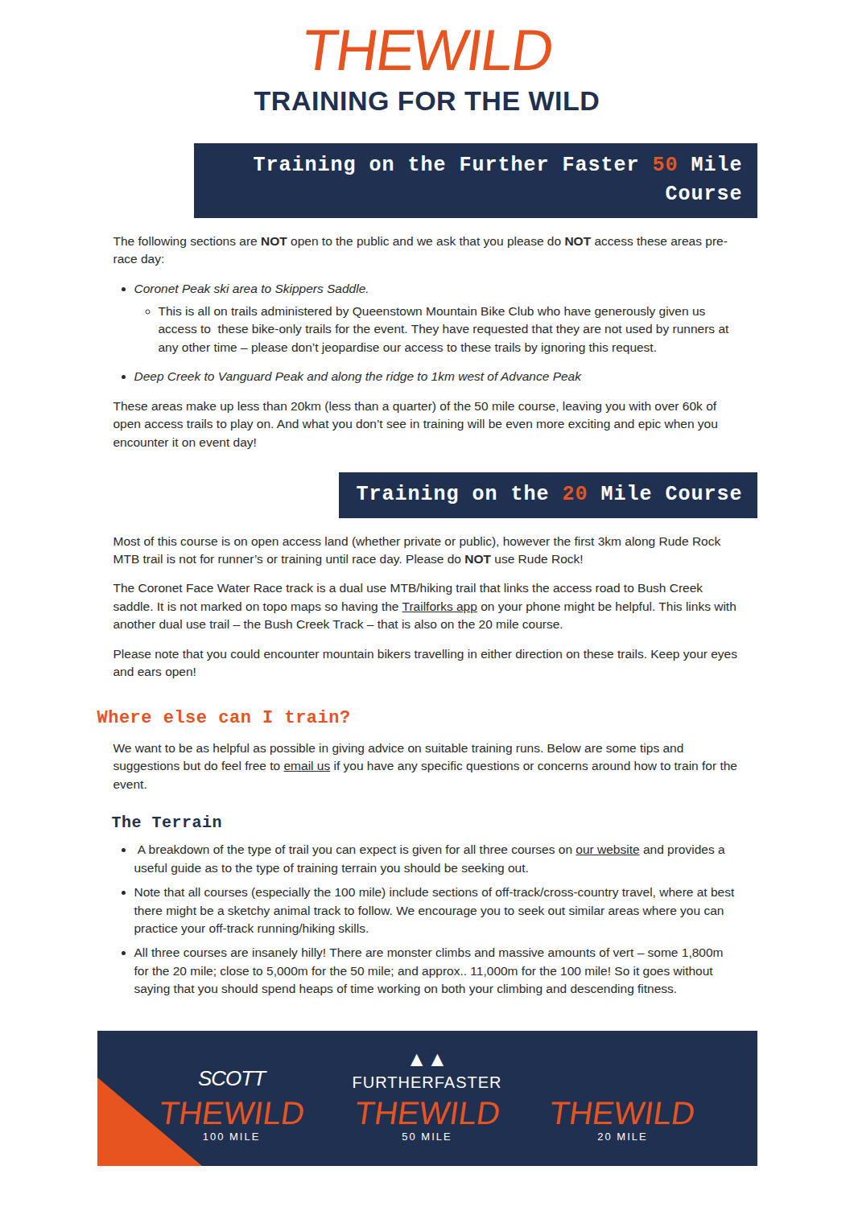THEWILD
TRAINING FOR THE WILD
Training on the Further Faster 50 Mile Course
The following sections are NOT open to the public and we ask that you please do NOT access these areas pre-race day:
Coronet Peak ski area to Skippers Saddle.
This is all on trails administered by Queenstown Mountain Bike Club who have generously given us access to these bike-only trails for the event. They have requested that they are not used by runners at any other time – please don’t jeopardise our access to these trails by ignoring this request.
Deep Creek to Vanguard Peak and along the ridge to 1km west of Advance Peak
These areas make up less than 20km (less than a quarter) of the 50 mile course, leaving you with over 60k of open access trails to play on. And what you don’t see in training will be even more exciting and epic when you encounter it on event day!
Training on the 20 Mile Course
Most of this course is on open access land (whether private or public), however the first 3km along Rude Rock MTB trail is not for runner’s or training until race day. Please do NOT use Rude Rock!
The Coronet Face Water Race track is a dual use MTB/hiking trail that links the access road to Bush Creek saddle. It is not marked on topo maps so having the Trailforks app on your phone might be helpful. This links with another dual use trail – the Bush Creek Track – that is also on the 20 mile course.
Please note that you could encounter mountain bikers travelling in either direction on these trails. Keep your eyes and ears open!
Where else can I train?
We want to be as helpful as possible in giving advice on suitable training runs. Below are some tips and suggestions but do feel free to email us if you have any specific questions or concerns around how to train for the event.
The Terrain
A breakdown of the type of trail you can expect is given for all three courses on our website and provides a useful guide as to the type of training terrain you should be seeking out.
Note that all courses (especially the 100 mile) include sections of off-track/cross-country travel, where at best there might be a sketchy animal track to follow. We encourage you to seek out similar areas where you can practice your off-track running/hiking skills.
All three courses are insanely hilly! There are monster climbs and massive amounts of vert – some 1,800m for the 20 mile; close to 5,000m for the 50 mile; and approx.. 11,000m for the 100 mile! So it goes without saying that you should spend heaps of time working on both your climbing and descending fitness.
SCOTT
THEWILD
100 MILE
▲▲
FURTHERFASTER
THEWILD
50 MILE
THEWILD
20 MILE